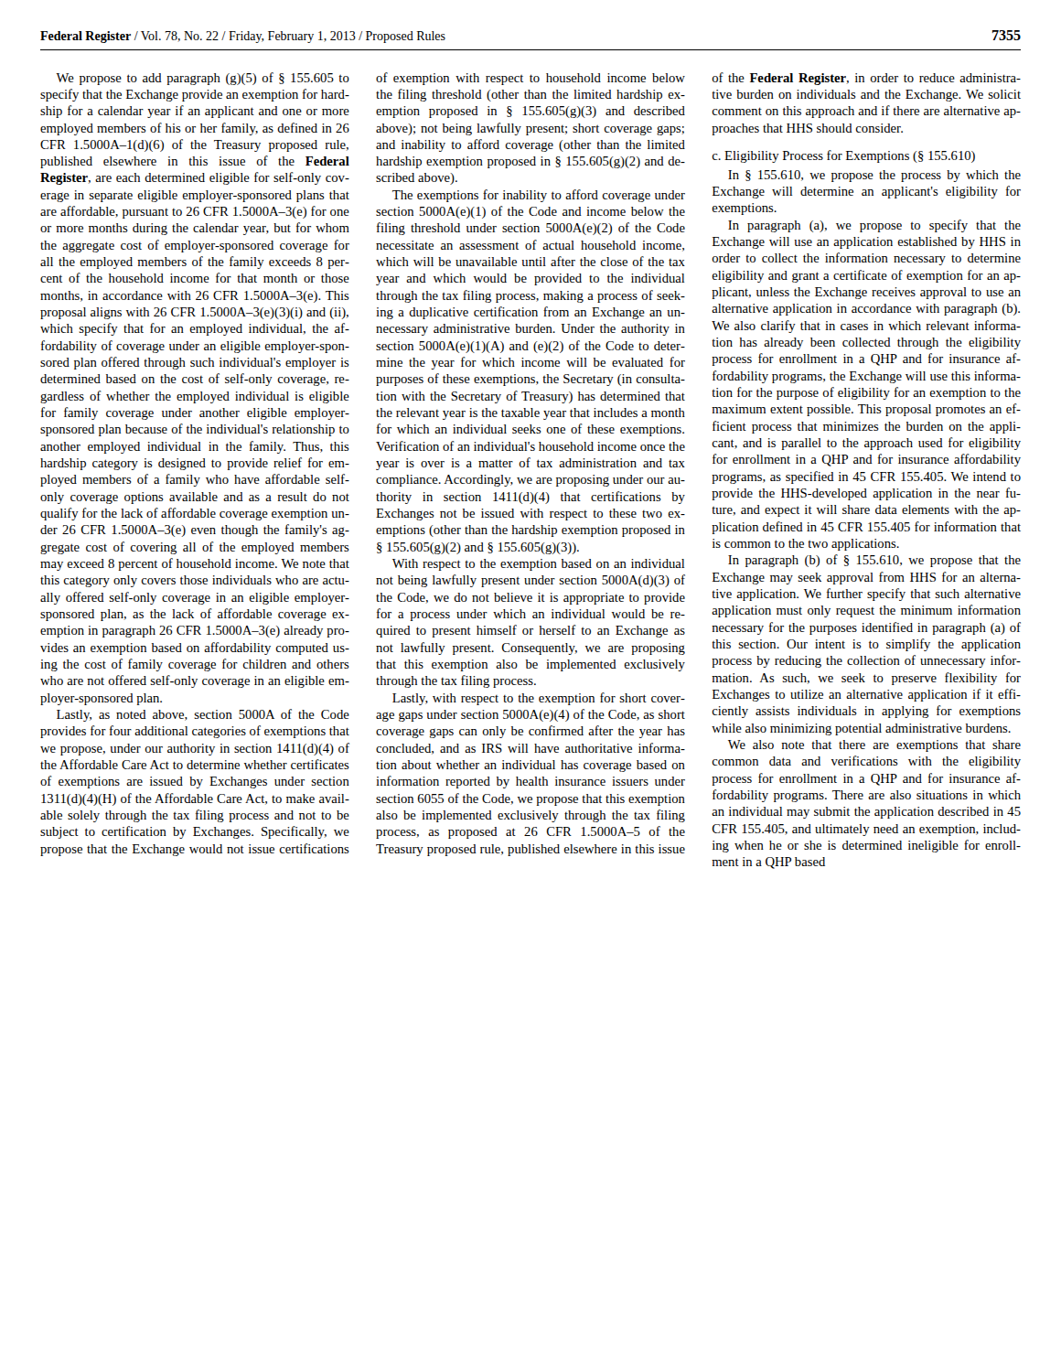Federal Register / Vol. 78, No. 22 / Friday, February 1, 2013 / Proposed Rules
7355
We propose to add paragraph (g)(5) of § 155.605 to specify that the Exchange provide an exemption for hardship for a calendar year if an applicant and one or more employed members of his or her family, as defined in 26 CFR 1.5000A–1(d)(6) of the Treasury proposed rule, published elsewhere in this issue of the Federal Register, are each determined eligible for self-only coverage in separate eligible employer-sponsored plans that are affordable, pursuant to 26 CFR 1.5000A–3(e) for one or more months during the calendar year, but for whom the aggregate cost of employer-sponsored coverage for all the employed members of the family exceeds 8 percent of the household income for that month or those months, in accordance with 26 CFR 1.5000A–3(e). This proposal aligns with 26 CFR 1.5000A–3(e)(3)(i) and (ii), which specify that for an employed individual, the affordability of coverage under an eligible employer-sponsored plan offered through such individual's employer is determined based on the cost of self-only coverage, regardless of whether the employed individual is eligible for family coverage under another eligible employer-sponsored plan because of the individual's relationship to another employed individual in the family. Thus, this hardship category is designed to provide relief for employed members of a family who have affordable self-only coverage options available and as a result do not qualify for the lack of affordable coverage exemption under 26 CFR 1.5000A–3(e) even though the family's aggregate cost of covering all of the employed members may exceed 8 percent of household income. We note that this category only covers those individuals who are actually offered self-only coverage in an eligible employer-sponsored plan, as the lack of affordable coverage exemption in paragraph 26 CFR 1.5000A–3(e) already provides an exemption based on affordability computed using the cost of family coverage for children and others who are not offered self-only coverage in an eligible employer-sponsored plan.
Lastly, as noted above, section 5000A of the Code provides for four additional categories of exemptions that we propose, under our authority in section 1411(d)(4) of the Affordable Care Act to determine whether certificates of exemptions are issued by Exchanges under section 1311(d)(4)(H) of the Affordable Care Act, to make available solely through the tax filing process and not to be subject to certification by Exchanges. Specifically, we propose that the Exchange would not issue certifications of exemption with respect to household income below the filing threshold (other than the limited hardship exemption proposed in § 155.605(g)(3) and described above); not being lawfully present; short coverage gaps; and inability to afford coverage (other than the limited hardship exemption proposed in § 155.605(g)(2) and described above).
The exemptions for inability to afford coverage under section 5000A(e)(1) of the Code and income below the filing threshold under section 5000A(e)(2) of the Code necessitate an assessment of actual household income, which will be unavailable until after the close of the tax year and which would be provided to the individual through the tax filing process, making a process of seeking a duplicative certification from an Exchange an unnecessary administrative burden. Under the authority in section 5000A(e)(1)(A) and (e)(2) of the Code to determine the year for which income will be evaluated for purposes of these exemptions, the Secretary (in consultation with the Secretary of Treasury) has determined that the relevant year is the taxable year that includes a month for which an individual seeks one of these exemptions. Verification of an individual's household income once the year is over is a matter of tax administration and tax compliance. Accordingly, we are proposing under our authority in section 1411(d)(4) that certifications by Exchanges not be issued with respect to these two exemptions (other than the hardship exemption proposed in § 155.605(g)(2) and § 155.605(g)(3)).
With respect to the exemption based on an individual not being lawfully present under section 5000A(d)(3) of the Code, we do not believe it is appropriate to provide for a process under which an individual would be required to present himself or herself to an Exchange as not lawfully present. Consequently, we are proposing that this exemption also be implemented exclusively through the tax filing process.
Lastly, with respect to the exemption for short coverage gaps under section 5000A(e)(4) of the Code, as short coverage gaps can only be confirmed after the year has concluded, and as IRS will have authoritative information about whether an individual has coverage based on information reported by health insurance issuers under section 6055 of the Code, we propose that this exemption also be implemented exclusively through the tax filing process, as proposed at 26 CFR 1.5000A–5 of the Treasury proposed rule, published elsewhere in this issue of the Federal Register, in order to reduce administrative burden on individuals and the Exchange. We solicit comment on this approach and if there are alternative approaches that HHS should consider.
c. Eligibility Process for Exemptions (§ 155.610)
In § 155.610, we propose the process by which the Exchange will determine an applicant's eligibility for exemptions.
In paragraph (a), we propose to specify that the Exchange will use an application established by HHS in order to collect the information necessary to determine eligibility and grant a certificate of exemption for an applicant, unless the Exchange receives approval to use an alternative application in accordance with paragraph (b). We also clarify that in cases in which relevant information has already been collected through the eligibility process for enrollment in a QHP and for insurance affordability programs, the Exchange will use this information for the purpose of eligibility for an exemption to the maximum extent possible. This proposal promotes an efficient process that minimizes the burden on the applicant, and is parallel to the approach used for eligibility for enrollment in a QHP and for insurance affordability programs, as specified in 45 CFR 155.405. We intend to provide the HHS-developed application in the near future, and expect it will share data elements with the application defined in 45 CFR 155.405 for information that is common to the two applications.
In paragraph (b) of § 155.610, we propose that the Exchange may seek approval from HHS for an alternative application. We further specify that such alternative application must only request the minimum information necessary for the purposes identified in paragraph (a) of this section. Our intent is to simplify the application process by reducing the collection of unnecessary information. As such, we seek to preserve flexibility for Exchanges to utilize an alternative application if it efficiently assists individuals in applying for exemptions while also minimizing potential administrative burdens.
We also note that there are exemptions that share common data and verifications with the eligibility process for enrollment in a QHP and for insurance affordability programs. There are also situations in which an individual may submit the application described in 45 CFR 155.405, and ultimately need an exemption, including when he or she is determined ineligible for enrollment in a QHP based